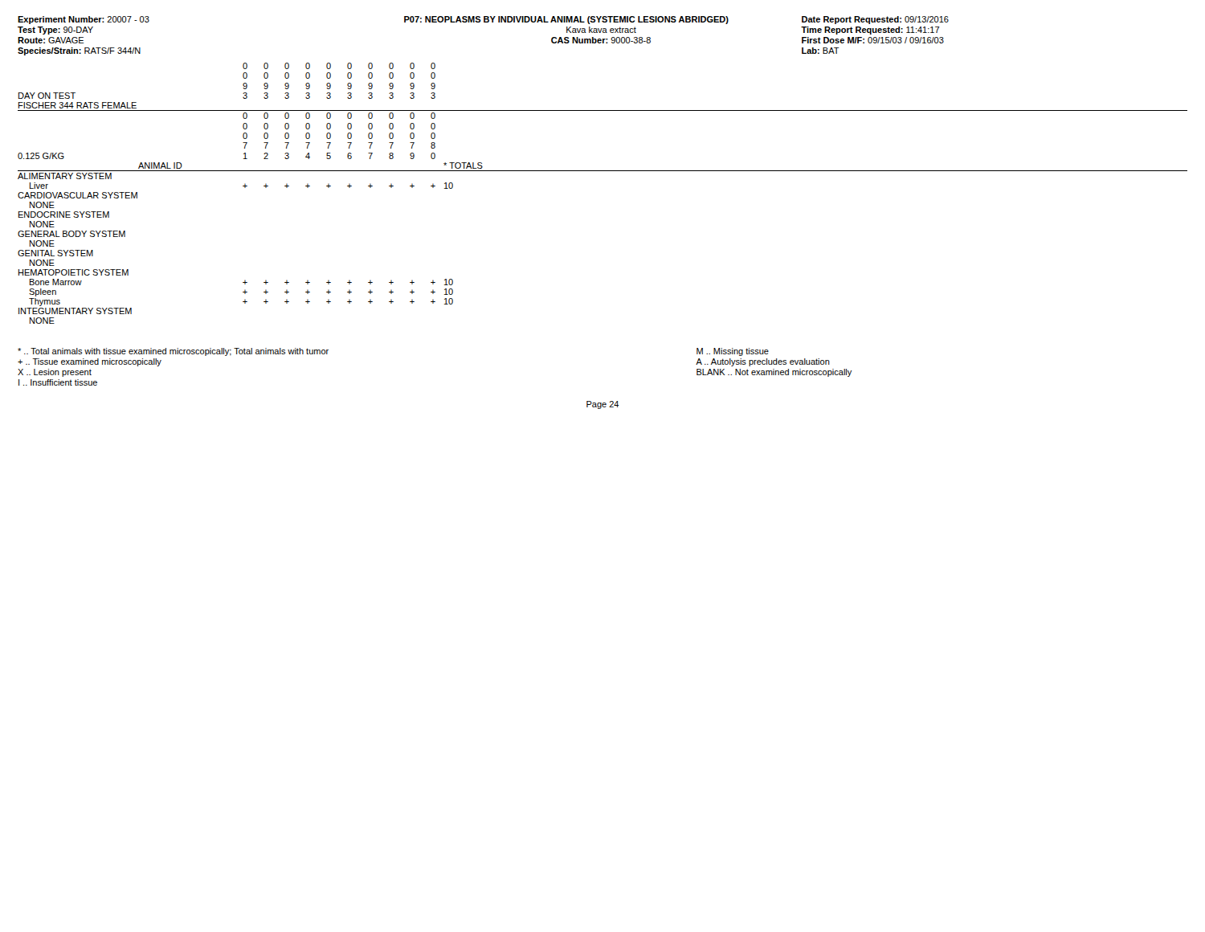| Experiment Number: 20007 - 03 | P07: NEOPLASMS BY INDIVIDUAL ANIMAL (SYSTEMIC LESIONS ABRIDGED) | Date Report Requested: 09/13/2016 |
| Test Type: 90-DAY | Kava kava extract | Time Report Requested: 11:41:17 |
| Route: GAVAGE | CAS Number: 9000-38-8 | First Dose M/F: 09/15/03 / 09/16/03 |
| Species/Strain: RATS/F 344/N | | Lab: BAT |
| DAY ON TEST | 0 0 9 3 | 0 0 9 3 | 0 0 9 3 | 0 0 9 3 | 0 0 9 3 | 0 0 9 3 | 0 0 9 3 | 0 0 9 3 | 0 0 9 3 | 0 0 9 3 | |
| FISCHER 344 RATS FEMALE | | |
| 0.125 G/KG | 0 0 0 7 1 | 0 0 0 7 2 | 0 0 0 7 3 | 0 0 0 7 4 | 0 0 0 7 5 | 0 0 0 7 6 | 0 0 0 7 7 | 0 0 0 7 8 | 0 0 0 7 9 | 0 0 0 8 0 | |
| ANIMAL ID | | * TOTALS |
| ALIMENTARY SYSTEM | |
| Liver | + | + | + | + | + | + | + | + | + | + | 10 |
| CARDIOVASCULAR SYSTEM | |
| NONE | |
| ENDOCRINE SYSTEM | |
| NONE | |
| GENERAL BODY SYSTEM | |
| NONE | |
| GENITAL SYSTEM | |
| NONE | |
| HEMATOPOIETIC SYSTEM | |
| Bone Marrow | + | + | + | + | + | + | + | + | + | + | 10 |
| Spleen | + | + | + | + | + | + | + | + | + | + | 10 |
| Thymus | + | + | + | + | + | + | + | + | + | + | 10 |
| INTEGUMENTARY SYSTEM | |
| NONE | |
| * .. Total animals with tissue examined microscopically; Total animals with tumor | M .. Missing tissue |
| + .. Tissue examined microscopically | A .. Autolysis precludes evaluation |
| X .. Lesion present | BLANK .. Not examined microscopically |
| I .. Insufficient tissue | |
Page 24